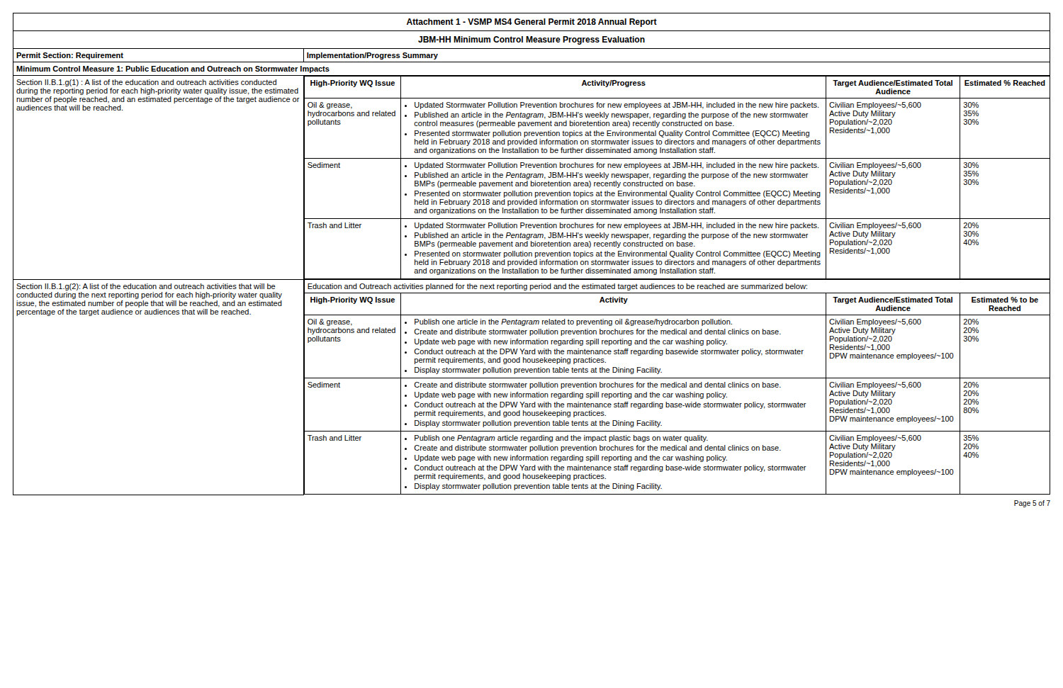| Attachment 1 - VSMP MS4 General Permit 2018 Annual Report |
| JBM-HH Minimum Control Measure Progress Evaluation |
| Permit Section: Requirement | Implementation/Progress Summary |
| Minimum Control Measure 1: Public Education and Outreach on Stormwater Impacts |
| Section II.B.1.g(1) : A list of the education and outreach activities conducted during the reporting period for each high-priority water quality issue, the estimated number of people reached, and an estimated percentage of the target audience or audiences that will be reached. | / High-Priority WQ Issue / Activity/Progress / Target Audience/Estimated Total Audience / Estimated % Reached / / --- / --- / --- / --- / / Oil & grease, hydrocarbons and related pollutants / Updated Stormwater Pollution Prevention brochures for new employees at JBM-HH, included in the new hire packets. Published an article in the Pentagram , JBM-HH's weekly newspaper, regarding the purpose of the new stormwater control measures (permeable pavement and bioretention area) recently constructed on base. Presented stormwater pollution prevention topics at the Environmental Quality Control Committee (EQCC) Meeting held in February 2018 and provided information on stormwater issues to directors and managers of other departments and organizations on the Installation to be further disseminated among Installation staff. / Civilian Employees/~5,600 Active Duty Military Population/~2,020 Residents/~1,000 / 30% 35% 30% / / Sediment / Updated Stormwater Pollution Prevention brochures for new employees at JBM-HH, included in the new hire packets. Published an article in the Pentagram , JBM-HH's weekly newspaper, regarding the purpose of the new stormwater BMPs (permeable pavement and bioretention area) recently constructed on base. Presented on stormwater pollution prevention topics at the Environmental Quality Control Committee (EQCC) Meeting held in February 2018 and provided information on stormwater issues to directors and managers of other departments and organizations on the Installation to be further disseminated among Installation staff. / Civilian Employees/~5,600 Active Duty Military Population/~2,020 Residents/~1,000 / 30% 35% 30% / / Trash and Litter / Updated Stormwater Pollution Prevention brochures for new employees at JBM-HH, included in the new hire packets. Published an article in the Pentagram , JBM-HH's weekly newspaper, regarding the purpose of the new stormwater BMPs (permeable pavement and bioretention area) recently constructed on base. Presented on stormwater pollution prevention topics at the Environmental Quality Control Committee (EQCC) Meeting held in February 2018 and provided information on stormwater issues to directors and managers of other departments and organizations on the Installation to be further disseminated among Installation staff. / Civilian Employees/~5,600 Active Duty Military Population/~2,020 Residents/~1,000 / 20% 30% 40% / |
| Section II.B.1.g(2): A list of the education and outreach activities that will be conducted during the next reporting period for each high-priority water quality issue, the estimated number of people that will be reached, and an estimated percentage of the target audience or audiences that will be reached. | / Education and Outreach activities planned for the next reporting period and the estimated target audiences to be reached are summarized below: / / High-Priority WQ Issue / Activity / Target Audience/Estimated Total Audience / Estimated % to be Reached / / Oil & grease, hydrocarbons and related pollutants / Publish one article in the Pentagram related to preventing oil &grease/hydrocarbon pollution. Create and distribute stormwater pollution prevention brochures for the medical and dental clinics on base. Update web page with new information regarding spill reporting and the car washing policy. Conduct outreach at the DPW Yard with the maintenance staff regarding basewide stormwater policy, stormwater permit requirements, and good housekeeping practices. Display stormwater pollution prevention table tents at the Dining Facility. / Civilian Employees/~5,600 Active Duty Military Population/~2,020 Residents/~1,000 DPW maintenance employees/~100 / 20% 20% 30% / / Sediment / Create and distribute stormwater pollution prevention brochures for the medical and dental clinics on base. Update web page with new information regarding spill reporting and the car washing policy. Conduct outreach at the DPW Yard with the maintenance staff regarding base-wide stormwater policy, stormwater permit requirements, and good housekeeping practices. Display stormwater pollution prevention table tents at the Dining Facility. / Civilian Employees/~5,600 Active Duty Military Population/~2,020 Residents/~1,000 DPW maintenance employees/~100 / 20% 20% 20% 80% / / Trash and Litter / Publish one Pentagram article regarding and the impact plastic bags on water quality. Create and distribute stormwater pollution prevention brochures for the medical and dental clinics on base. Update web page with new information regarding spill reporting and the car washing policy. Conduct outreach at the DPW Yard with the maintenance staff regarding base-wide stormwater policy, stormwater permit requirements, and good housekeeping practices. Display stormwater pollution prevention table tents at the Dining Facility. / Civilian Employees/~5,600 Active Duty Military Population/~2,020 Residents/~1,000 DPW maintenance employees/~100 / 35% 20% 40% / |
Page 5 of 7